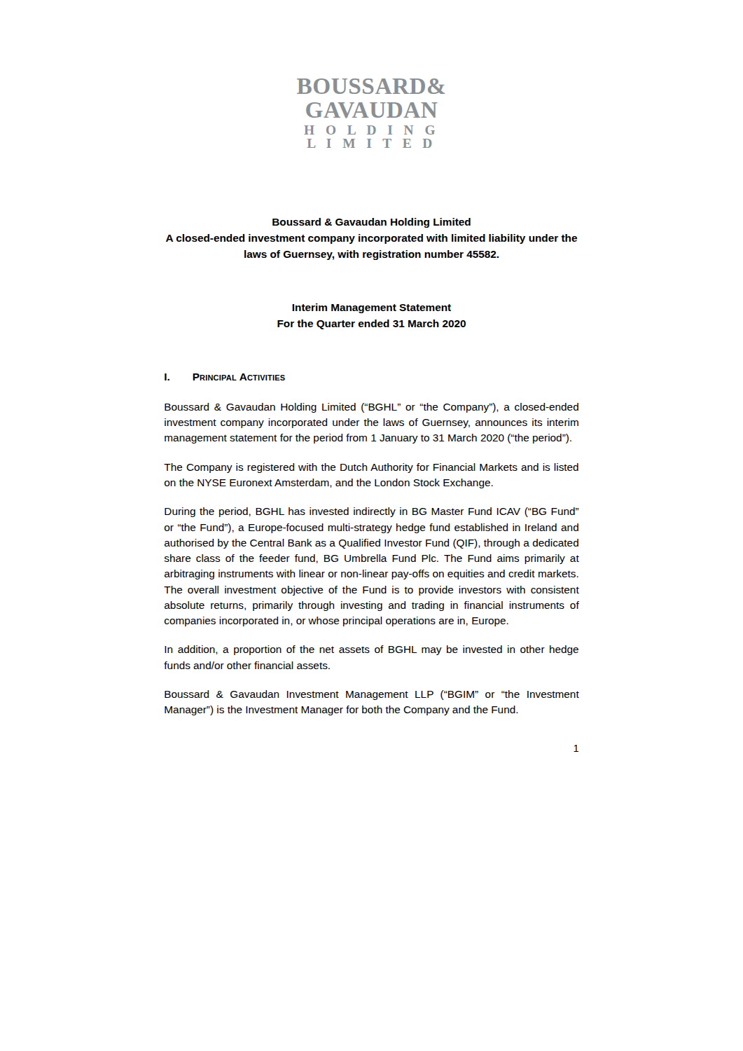BOUSSARD&
GAVAUDAN
H O L D I N G
L I M I T E D
Boussard & Gavaudan Holding Limited
A closed-ended investment company incorporated with limited liability under the laws of Guernsey, with registration number 45582.
Interim Management Statement
For the Quarter ended 31 March 2020
I. Principal Activities
Boussard & Gavaudan Holding Limited (“BGHL” or “the Company”), a closed-ended investment company incorporated under the laws of Guernsey, announces its interim management statement for the period from 1 January to 31 March 2020 (“the period”).
The Company is registered with the Dutch Authority for Financial Markets and is listed on the NYSE Euronext Amsterdam, and the London Stock Exchange.
During the period, BGHL has invested indirectly in BG Master Fund ICAV (“BG Fund” or “the Fund”), a Europe-focused multi-strategy hedge fund established in Ireland and authorised by the Central Bank as a Qualified Investor Fund (QIF), through a dedicated share class of the feeder fund, BG Umbrella Fund Plc. The Fund aims primarily at arbitraging instruments with linear or non-linear pay-offs on equities and credit markets. The overall investment objective of the Fund is to provide investors with consistent absolute returns, primarily through investing and trading in financial instruments of companies incorporated in, or whose principal operations are in, Europe.
In addition, a proportion of the net assets of BGHL may be invested in other hedge funds and/or other financial assets.
Boussard & Gavaudan Investment Management LLP (“BGIM” or “the Investment Manager”) is the Investment Manager for both the Company and the Fund.
1